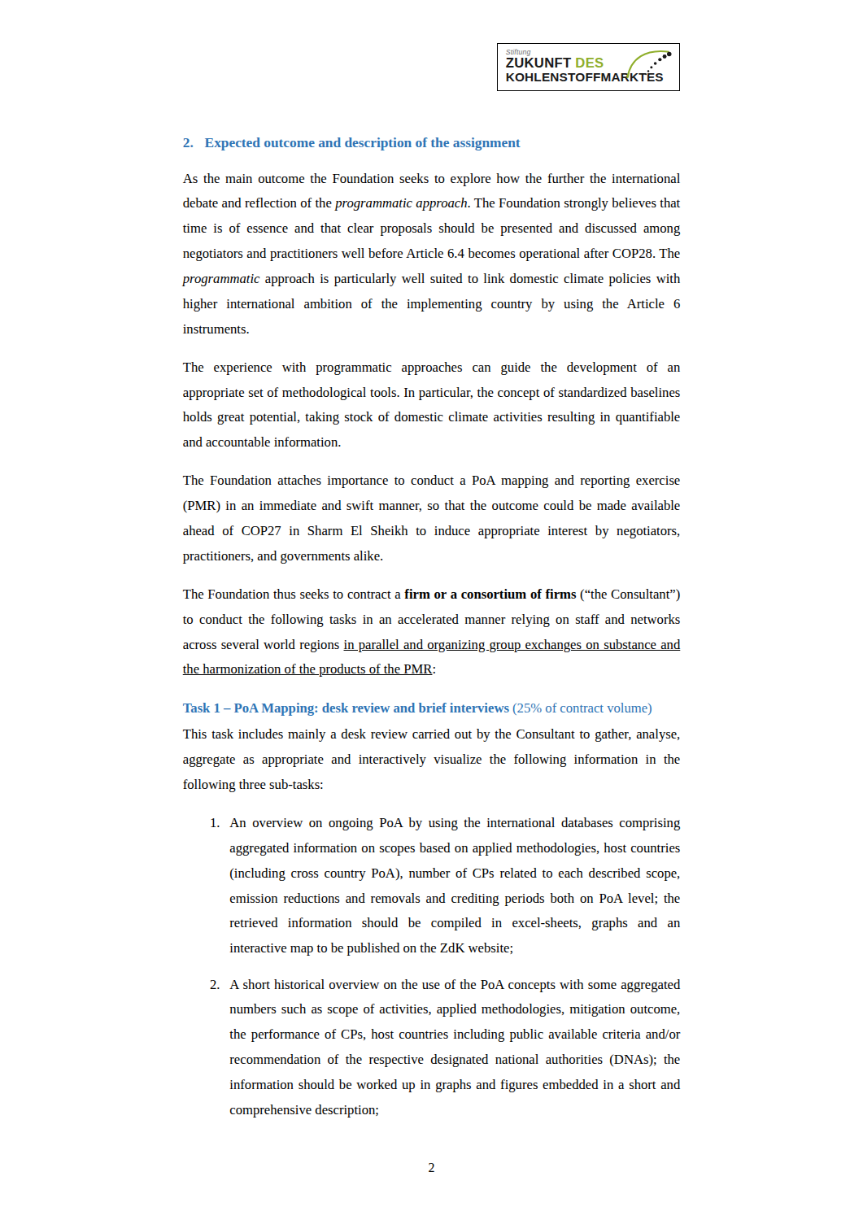Stiftung
ZUKUNFT DES
KOHLENSTOFFMARKTES
2. Expected outcome and description of the assignment
As the main outcome the Foundation seeks to explore how the further the international debate and reflection of the programmatic approach. The Foundation strongly believes that time is of essence and that clear proposals should be presented and discussed among negotiators and practitioners well before Article 6.4 becomes operational after COP28. The programmatic approach is particularly well suited to link domestic climate policies with higher international ambition of the implementing country by using the Article 6 instruments.
The experience with programmatic approaches can guide the development of an appropriate set of methodological tools. In particular, the concept of standardized baselines holds great potential, taking stock of domestic climate activities resulting in quantifiable and accountable information.
The Foundation attaches importance to conduct a PoA mapping and reporting exercise (PMR) in an immediate and swift manner, so that the outcome could be made available ahead of COP27 in Sharm El Sheikh to induce appropriate interest by negotiators, practitioners, and governments alike.
The Foundation thus seeks to contract a firm or a consortium of firms (“the Consultant”) to conduct the following tasks in an accelerated manner relying on staff and networks across several world regions in parallel and organizing group exchanges on substance and the harmonization of the products of the PMR:
Task 1 – PoA Mapping: desk review and brief interviews (25% of contract volume)
This task includes mainly a desk review carried out by the Consultant to gather, analyse, aggregate as appropriate and interactively visualize the following information in the following three sub-tasks:
An overview on ongoing PoA by using the international databases comprising aggregated information on scopes based on applied methodologies, host countries (including cross country PoA), number of CPs related to each described scope, emission reductions and removals and crediting periods both on PoA level; the retrieved information should be compiled in excel-sheets, graphs and an interactive map to be published on the ZdK website;
A short historical overview on the use of the PoA concepts with some aggregated numbers such as scope of activities, applied methodologies, mitigation outcome, the performance of CPs, host countries including public available criteria and/or recommendation of the respective designated national authorities (DNAs); the information should be worked up in graphs and figures embedded in a short and comprehensive description;
2